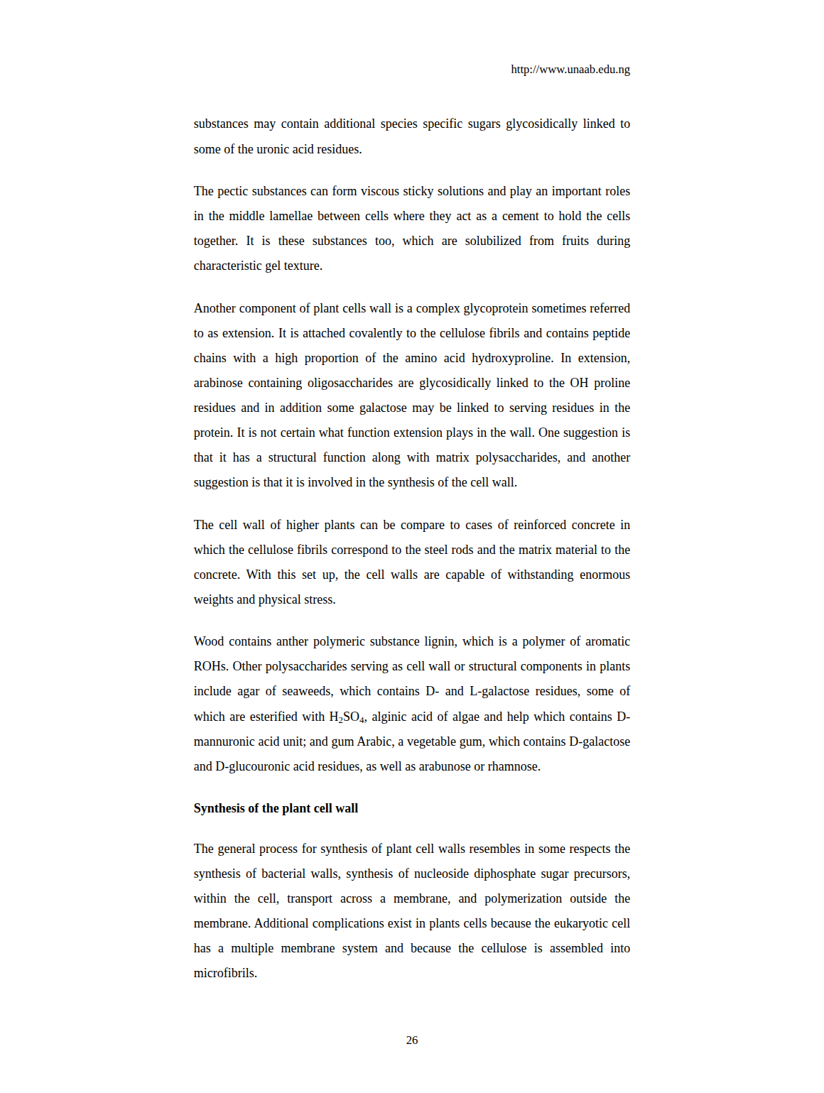http://www.unaab.edu.ng
substances may contain additional species specific sugars glycosidically linked to some of the uronic acid residues.
The pectic substances can form viscous sticky solutions and play an important roles in the middle lamellae between cells where they act as a cement to hold the cells together. It is these substances too, which are solubilized from fruits during characteristic gel texture.
Another component of plant cells wall is a complex glycoprotein sometimes referred to as extension. It is attached covalently to the cellulose fibrils and contains peptide chains with a high proportion of the amino acid hydroxyproline. In extension, arabinose containing oligosaccharides are glycosidically linked to the OH proline residues and in addition some galactose may be linked to serving residues in the protein. It is not certain what function extension plays in the wall. One suggestion is that it has a structural function along with matrix polysaccharides, and another suggestion is that it is involved in the synthesis of the cell wall.
The cell wall of higher plants can be compare to cases of reinforced concrete in which the cellulose fibrils correspond to the steel rods and the matrix material to the concrete. With this set up, the cell walls are capable of withstanding enormous weights and physical stress.
Wood contains anther polymeric substance lignin, which is a polymer of aromatic ROHs. Other polysaccharides serving as cell wall or structural components in plants include agar of seaweeds, which contains D- and L-galactose residues, some of which are esterified with H2SO4, alginic acid of algae and help which contains D-mannuronic acid unit; and gum Arabic, a vegetable gum, which contains D-galactose and D-glucouronic acid residues, as well as arabunose or rhamnose.
Synthesis of the plant cell wall
The general process for synthesis of plant cell walls resembles in some respects the synthesis of bacterial walls, synthesis of nucleoside diphosphate sugar precursors, within the cell, transport across a membrane, and polymerization outside the membrane. Additional complications exist in plants cells because the eukaryotic cell has a multiple membrane system and because the cellulose is assembled into microfibrils.
26